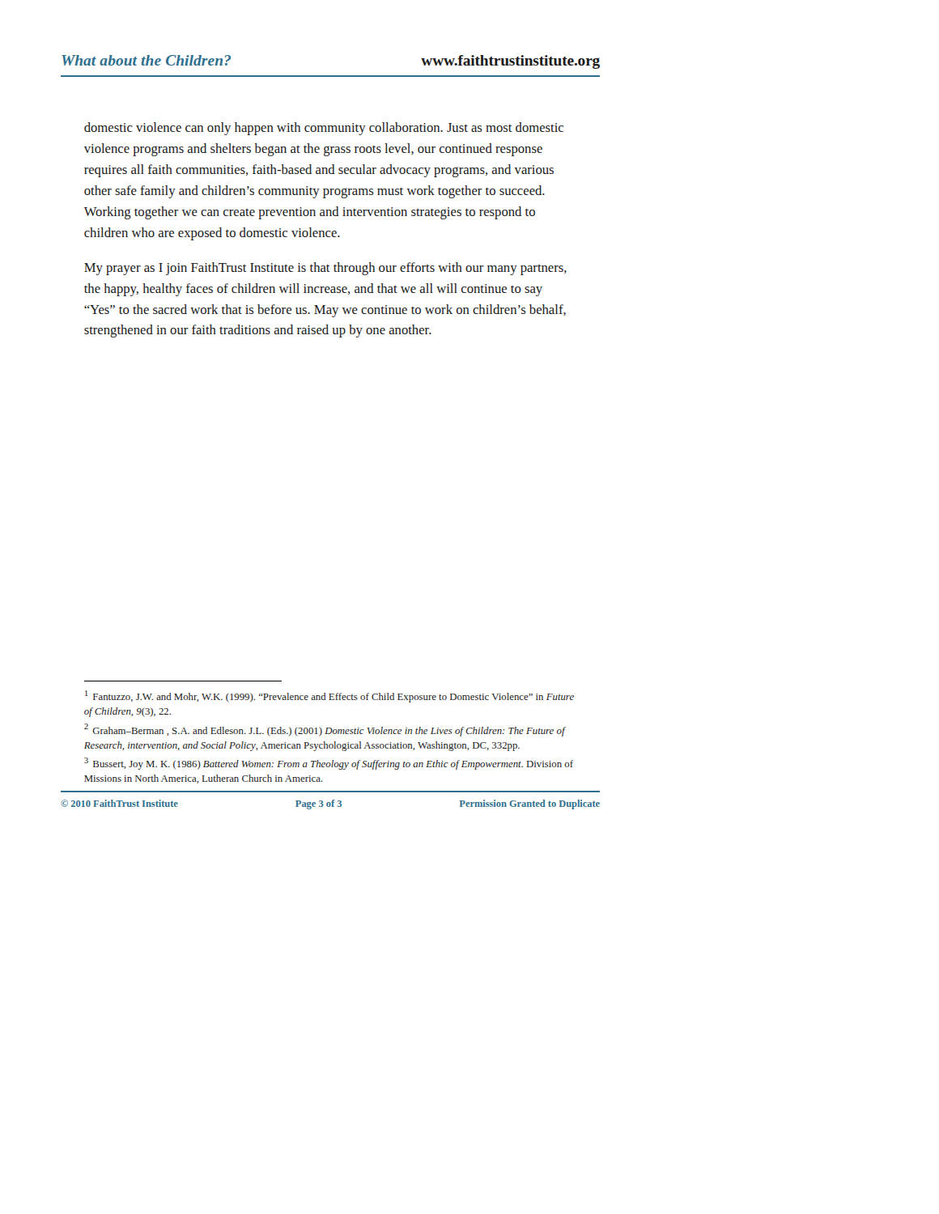What about the Children? www.faithtrustinstitute.org
domestic violence can only happen with community collaboration. Just as most domestic violence programs and shelters began at the grass roots level, our continued response requires all faith communities, faith-based and secular advocacy programs, and various other safe family and children’s community programs must work together to succeed. Working together we can create prevention and intervention strategies to respond to children who are exposed to domestic violence.
My prayer as I join FaithTrust Institute is that through our efforts with our many partners, the happy, healthy faces of children will increase, and that we all will continue to say “Yes” to the sacred work that is before us. May we continue to work on children’s behalf, strengthened in our faith traditions and raised up by one another.
1 Fantuzzo, J.W. and Mohr, W.K. (1999). “Prevalence and Effects of Child Exposure to Domestic Violence” in Future of Children, 9(3), 22.
2 Graham–Berman , S.A. and Edleson. J.L. (Eds.) (2001) Domestic Violence in the Lives of Children: The Future of Research, intervention, and Social Policy, American Psychological Association, Washington, DC, 332pp.
3 Bussert, Joy M. K. (1986) Battered Women: From a Theology of Suffering to an Ethic of Empowerment. Division of Missions in North America, Lutheran Church in America.
© 2010 FaithTrust Institute Page 3 of 3 Permission Granted to Duplicate